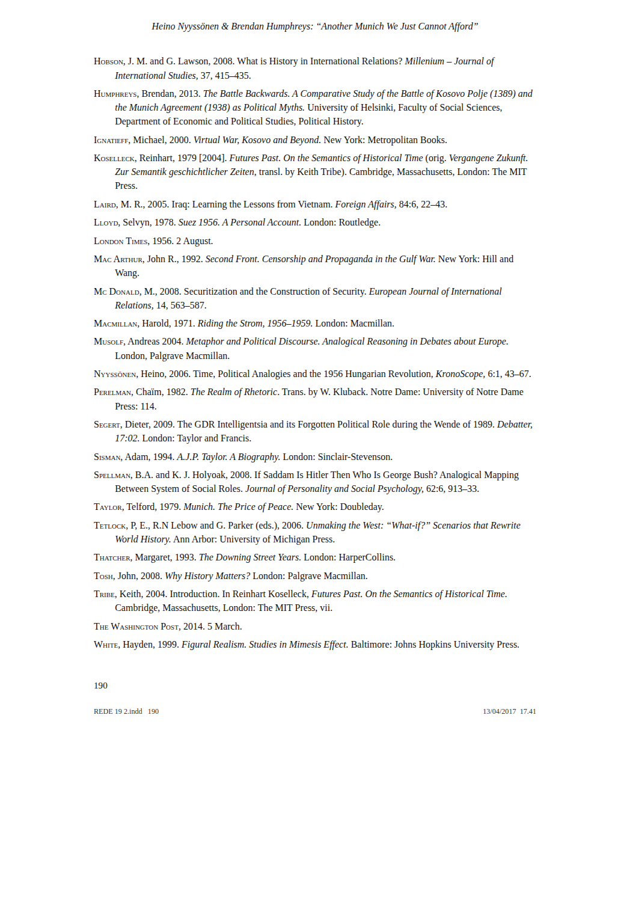Heino Nyyssönen & Brendan Humphreys: “Another Munich We Just Cannot Afford”
Hobson, J. M. and G. Lawson, 2008. What is History in International Relations? Millenium – Journal of International Studies, 37, 415–435.
Humphreys, Brendan, 2013. The Battle Backwards. A Comparative Study of the Battle of Kosovo Polje (1389) and the Munich Agreement (1938) as Political Myths. University of Helsinki, Faculty of Social Sciences, Department of Economic and Political Studies, Political History.
Ignatieff, Michael, 2000. Virtual War, Kosovo and Beyond. New York: Metropolitan Books.
Koselleck, Reinhart, 1979 [2004]. Futures Past. On the Semantics of Historical Time (orig. Vergangene Zukunft. Zur Semantik geschichtlicher Zeiten, transl. by Keith Tribe). Cambridge, Massachusetts, London: The MIT Press.
Laird, M. R., 2005. Iraq: Learning the Lessons from Vietnam. Foreign Affairs, 84:6, 22–43.
Lloyd, Selvyn, 1978. Suez 1956. A Personal Account. London: Routledge.
London Times, 1956. 2 August.
Mac Arthur, John R., 1992. Second Front. Censorship and Propaganda in the Gulf War. New York: Hill and Wang.
Mc Donald, M., 2008. Securitization and the Construction of Security. European Journal of International Relations, 14, 563–587.
Macmillan, Harold, 1971. Riding the Strom, 1956–1959. London: Macmillan.
Musolf, Andreas 2004. Metaphor and Political Discourse. Analogical Reasoning in Debates about Europe. London, Palgrave Macmillan.
Nyyssönen, Heino, 2006. Time, Political Analogies and the 1956 Hungarian Revolution, KronoScope, 6:1, 43–67.
Perelman, Chaïm, 1982. The Realm of Rhetoric. Trans. by W. Kluback. Notre Dame: University of Notre Dame Press: 114.
Segert, Dieter, 2009. The GDR Intelligentsia and its Forgotten Political Role during the Wende of 1989. Debatter, 17:02. London: Taylor and Francis.
Sisman, Adam, 1994. A.J.P. Taylor. A Biography. London: Sinclair-Stevenson.
Spellman, B.A. and K. J. Holyoak, 2008. If Saddam Is Hitler Then Who Is George Bush? Analogical Mapping Between System of Social Roles. Journal of Personality and Social Psychology, 62:6, 913–33.
Taylor, Telford, 1979. Munich. The Price of Peace. New York: Doubleday.
Tetlock, P, E., R.N Lebow and G. Parker (eds.), 2006. Unmaking the West: “What-if?” Scenarios that Rewrite World History. Ann Arbor: University of Michigan Press.
Thatcher, Margaret, 1993. The Downing Street Years. London: HarperCollins.
Tosh, John, 2008. Why History Matters? London: Palgrave Macmillan.
Tribe, Keith, 2004. Introduction. In Reinhart Koselleck, Futures Past. On the Semantics of Historical Time. Cambridge, Massachusetts, London: The MIT Press, vii.
The Washington Post, 2014. 5 March.
White, Hayden, 1999. Figural Realism. Studies in Mimesis Effect. Baltimore: Johns Hopkins University Press.
190
REDE 19 2.indd 190 13/04/2017 17.41